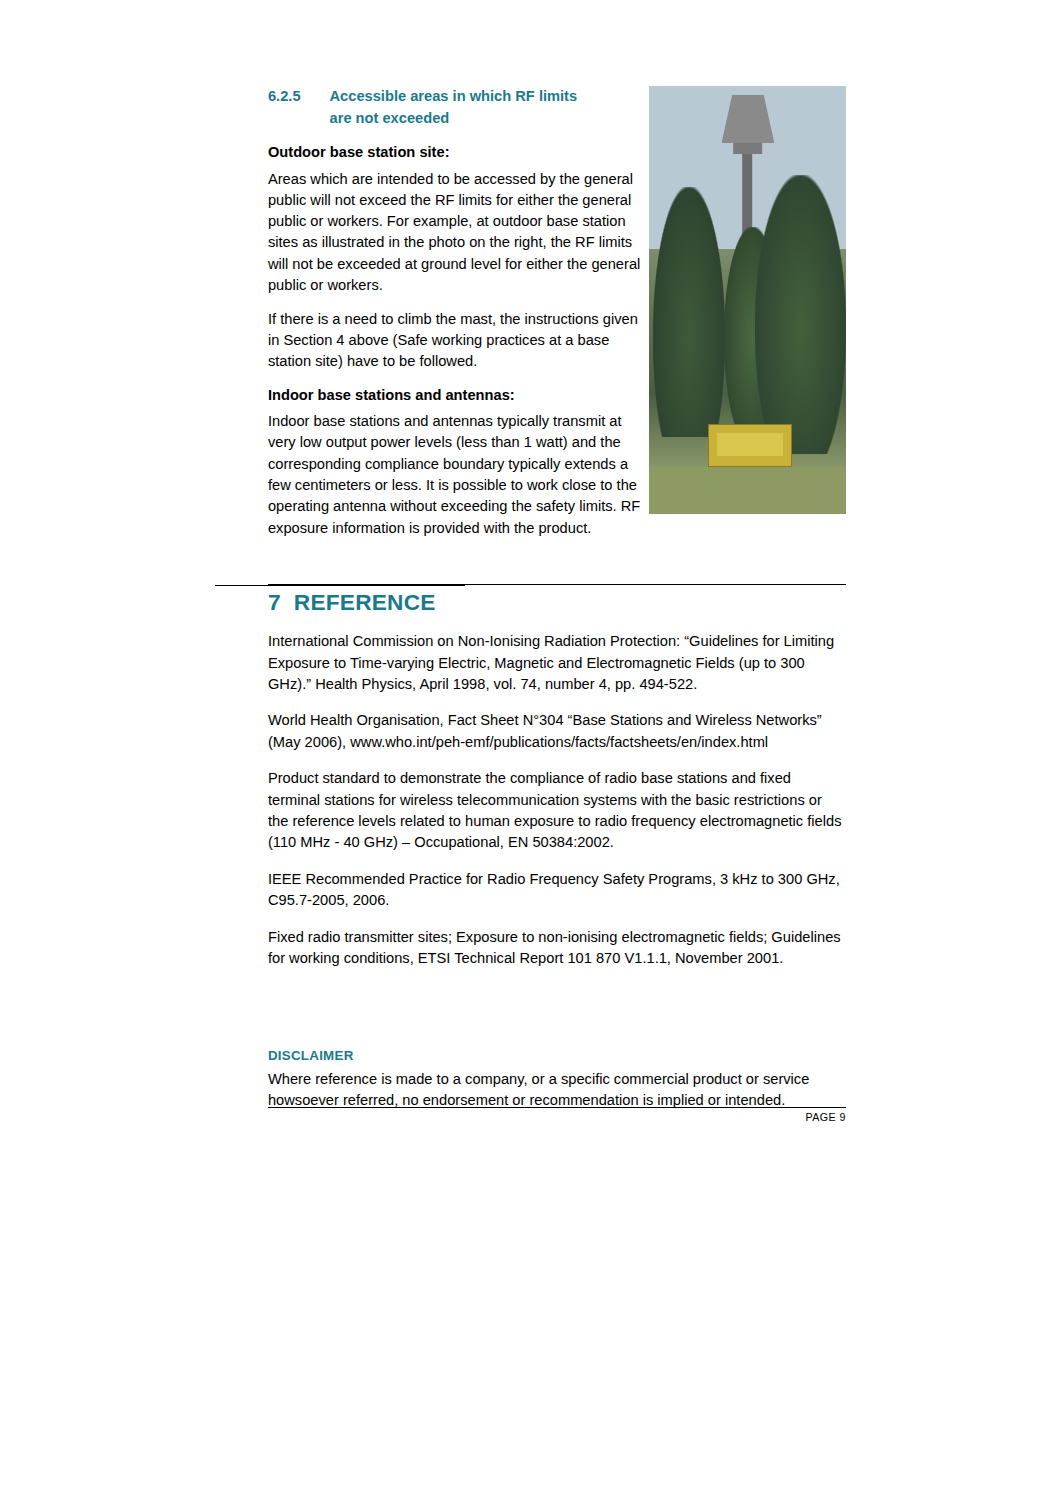6.2.5 Accessible areas in which RF limits
are not exceeded
Outdoor base station site:
Areas which are intended to be accessed by the general public will not exceed the RF limits for either the general public or workers. For example, at outdoor base station sites as illustrated in the photo on the right, the RF limits will not be exceeded at ground level for either the general public or workers.
If there is a need to climb the mast, the instructions given in Section 4 above (Safe working practices at a base station site) have to be followed.
Indoor base stations and antennas:
Indoor base stations and antennas typically transmit at very low output power levels (less than 1 watt) and the corresponding compliance boundary typically extends a few centimeters or less. It is possible to work close to the operating antenna without exceeding the safety limits. RF exposure information is provided with the product.
7 REFERENCE
International Commission on Non-Ionising Radiation Protection: “Guidelines for Limiting Exposure to Time-varying Electric, Magnetic and Electromagnetic Fields (up to 300 GHz).” Health Physics, April 1998, vol. 74, number 4, pp. 494-522.
World Health Organisation, Fact Sheet N°304 “Base Stations and Wireless Networks” (May 2006), www.who.int/peh-emf/publications/facts/factsheets/en/index.html
Product standard to demonstrate the compliance of radio base stations and fixed terminal stations for wireless telecommunication systems with the basic restrictions or the reference levels related to human exposure to radio frequency electromagnetic fields (110 MHz - 40 GHz) – Occupational, EN 50384:2002.
IEEE Recommended Practice for Radio Frequency Safety Programs, 3 kHz to 300 GHz, C95.7-2005, 2006.
Fixed radio transmitter sites; Exposure to non-ionising electromagnetic fields; Guidelines for working conditions, ETSI Technical Report 101 870 V1.1.1, November 2001.
DISCLAIMER
Where reference is made to a company, or a specific commercial product or service howsoever referred, no endorsement or recommendation is implied or intended.
PAGE 9